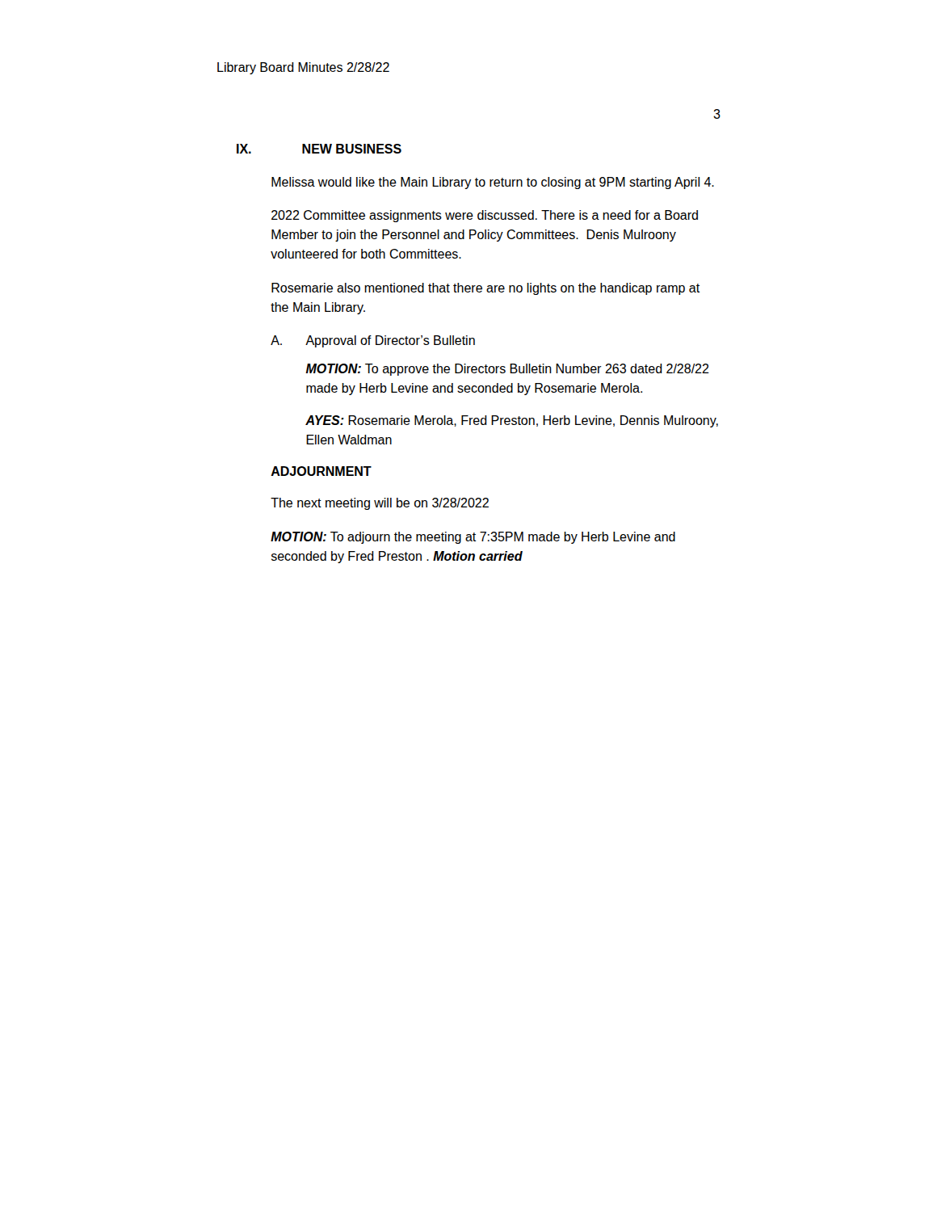Library Board Minutes 2/28/22
3
IX. NEW BUSINESS
Melissa would like the Main Library to return to closing at 9PM starting April 4.
2022 Committee assignments were discussed. There is a need for a Board Member to join the Personnel and Policy Committees. Denis Mulroony volunteered for both Committees.
Rosemarie also mentioned that there are no lights on the handicap ramp at the Main Library.
A. Approval of Director’s Bulletin
MOTION: To approve the Directors Bulletin Number 263 dated 2/28/22 made by Herb Levine and seconded by Rosemarie Merola.
AYES: Rosemarie Merola, Fred Preston, Herb Levine, Dennis Mulroony,
Ellen Waldman
ADJOURNMENT
The next meeting will be on 3/28/2022
MOTION: To adjourn the meeting at 7:35PM made by Herb Levine and seconded by Fred Preston . Motion carried